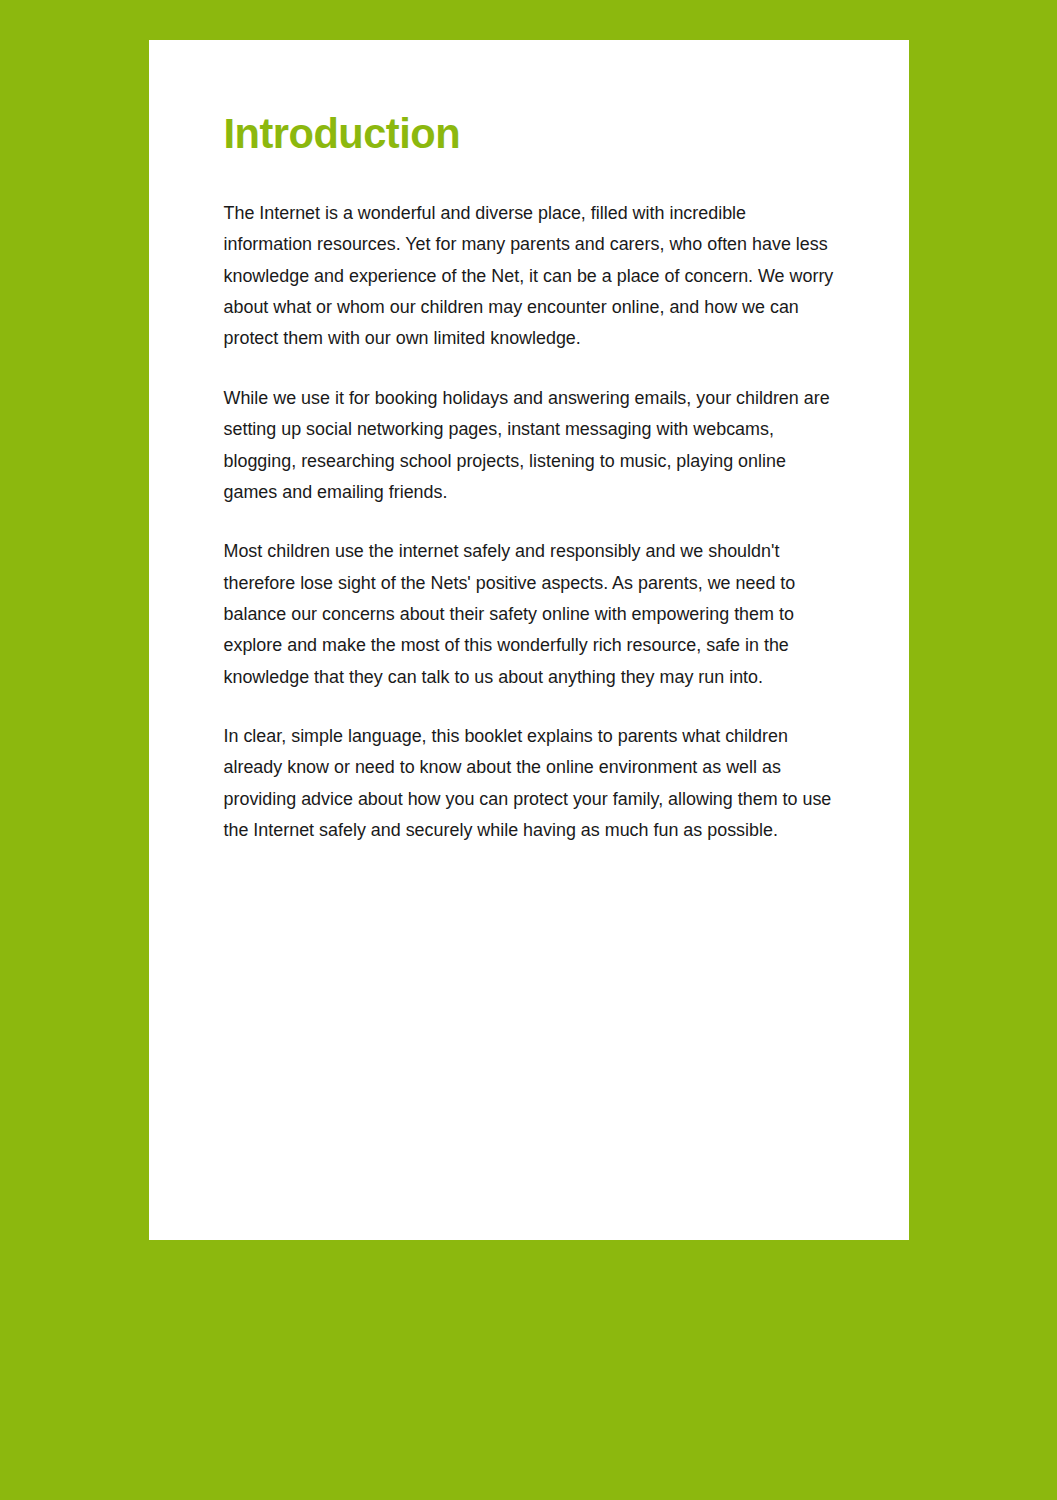Introduction
The Internet is a wonderful and diverse place, filled with incredible information resources. Yet for many parents and carers, who often have less knowledge and experience of the Net, it can be a place of concern. We worry about what or whom our children may encounter online, and how we can protect them with our own limited knowledge.
While we use it for booking holidays and answering emails, your children are setting up social networking pages, instant messaging with webcams, blogging, researching school projects, listening to music, playing online games and emailing friends.
Most children use the internet safely and responsibly and we shouldn't therefore lose sight of the Nets' positive aspects. As parents, we need to balance our concerns about their safety online with empowering them to explore and make the most of this wonderfully rich resource, safe in the knowledge that they can talk to us about anything they may run into.
In clear, simple language, this booklet explains to parents what children already know or need to know about the online environment as well as providing advice about how you can protect your family, allowing them to use the Internet safely and securely while having as much fun as possible.